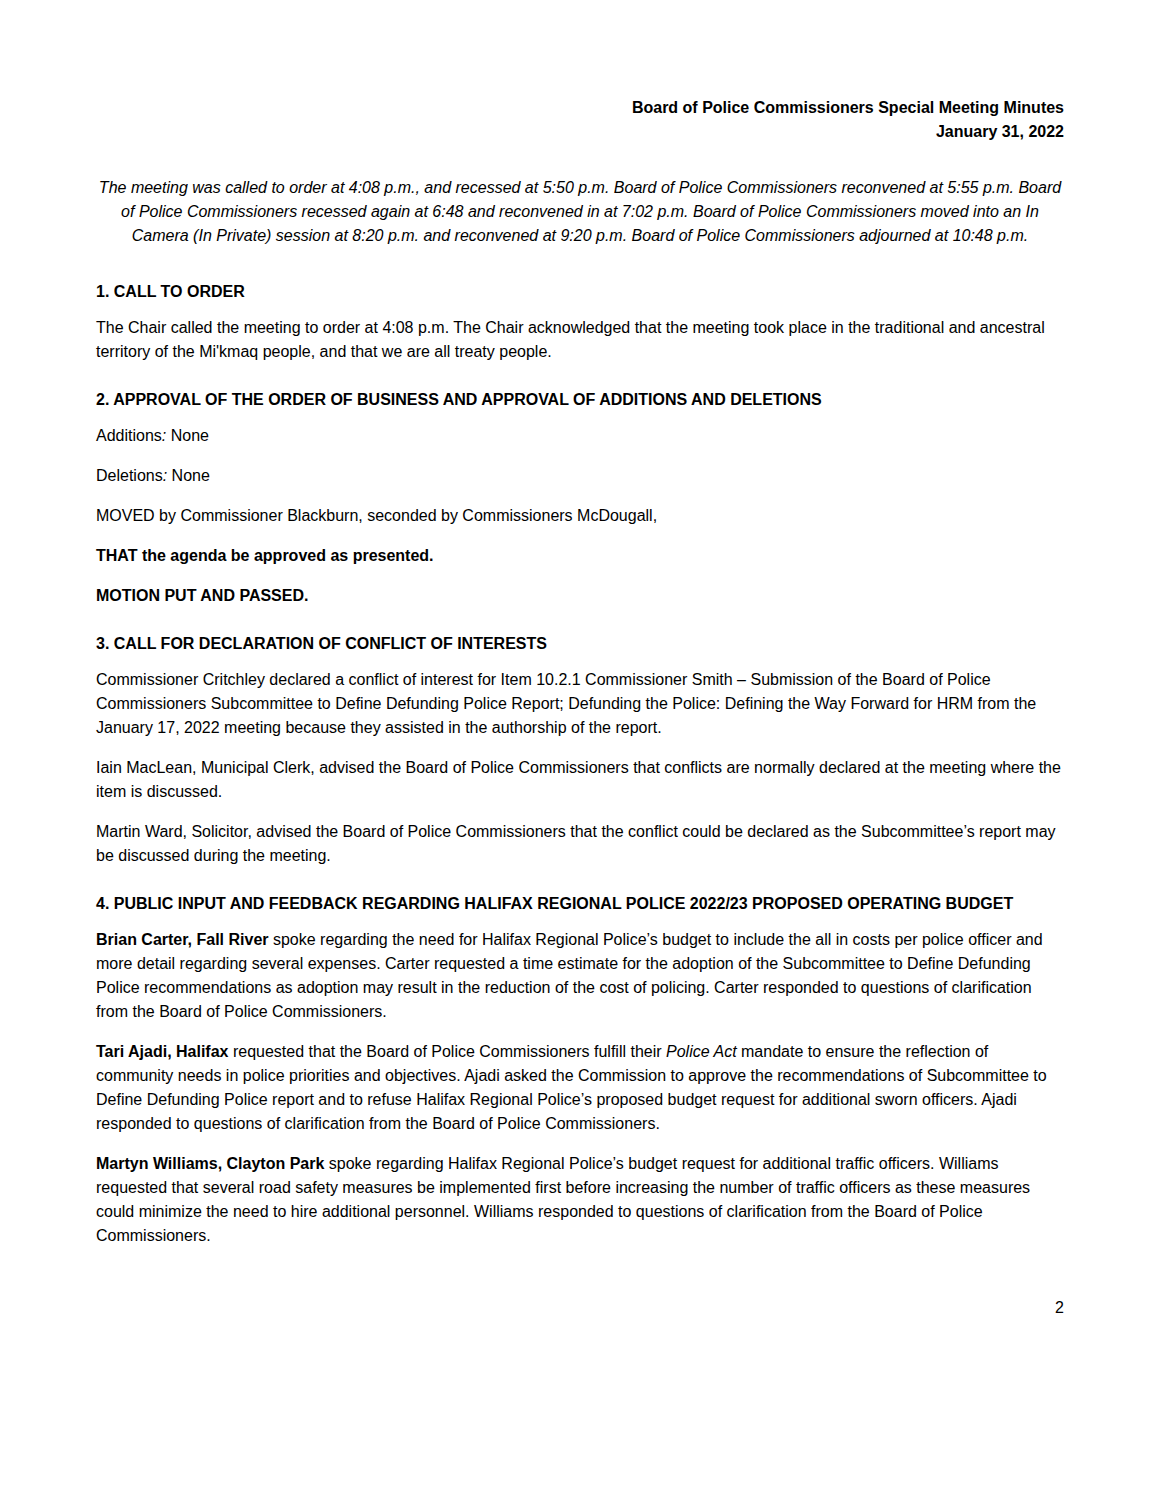Board of Police Commissioners Special Meeting Minutes January 31, 2022
The meeting was called to order at 4:08 p.m., and recessed at 5:50 p.m. Board of Police Commissioners reconvened at 5:55 p.m. Board of Police Commissioners recessed again at 6:48 and reconvened in at 7:02 p.m. Board of Police Commissioners moved into an In Camera (In Private) session at 8:20 p.m. and reconvened at 9:20 p.m. Board of Police Commissioners adjourned at 10:48 p.m.
1. CALL TO ORDER
The Chair called the meeting to order at 4:08 p.m. The Chair acknowledged that the meeting took place in the traditional and ancestral territory of the Mi'kmaq people, and that we are all treaty people.
2. APPROVAL OF THE ORDER OF BUSINESS AND APPROVAL OF ADDITIONS AND DELETIONS
Additions: None
Deletions: None
MOVED by Commissioner Blackburn, seconded by Commissioners McDougall,
THAT the agenda be approved as presented.
MOTION PUT AND PASSED.
3. CALL FOR DECLARATION OF CONFLICT OF INTERESTS
Commissioner Critchley declared a conflict of interest for Item 10.2.1 Commissioner Smith – Submission of the Board of Police Commissioners Subcommittee to Define Defunding Police Report; Defunding the Police: Defining the Way Forward for HRM from the January 17, 2022 meeting because they assisted in the authorship of the report.
Iain MacLean, Municipal Clerk, advised the Board of Police Commissioners that conflicts are normally declared at the meeting where the item is discussed.
Martin Ward, Solicitor, advised the Board of Police Commissioners that the conflict could be declared as the Subcommittee’s report may be discussed during the meeting.
4. PUBLIC INPUT AND FEEDBACK REGARDING HALIFAX REGIONAL POLICE 2022/23 PROPOSED OPERATING BUDGET
Brian Carter, Fall River spoke regarding the need for Halifax Regional Police’s budget to include the all in costs per police officer and more detail regarding several expenses. Carter requested a time estimate for the adoption of the Subcommittee to Define Defunding Police recommendations as adoption may result in the reduction of the cost of policing. Carter responded to questions of clarification from the Board of Police Commissioners.
Tari Ajadi, Halifax requested that the Board of Police Commissioners fulfill their Police Act mandate to ensure the reflection of community needs in police priorities and objectives. Ajadi asked the Commission to approve the recommendations of Subcommittee to Define Defunding Police report and to refuse Halifax Regional Police’s proposed budget request for additional sworn officers. Ajadi responded to questions of clarification from the Board of Police Commissioners.
Martyn Williams, Clayton Park spoke regarding Halifax Regional Police’s budget request for additional traffic officers. Williams requested that several road safety measures be implemented first before increasing the number of traffic officers as these measures could minimize the need to hire additional personnel. Williams responded to questions of clarification from the Board of Police Commissioners.
2